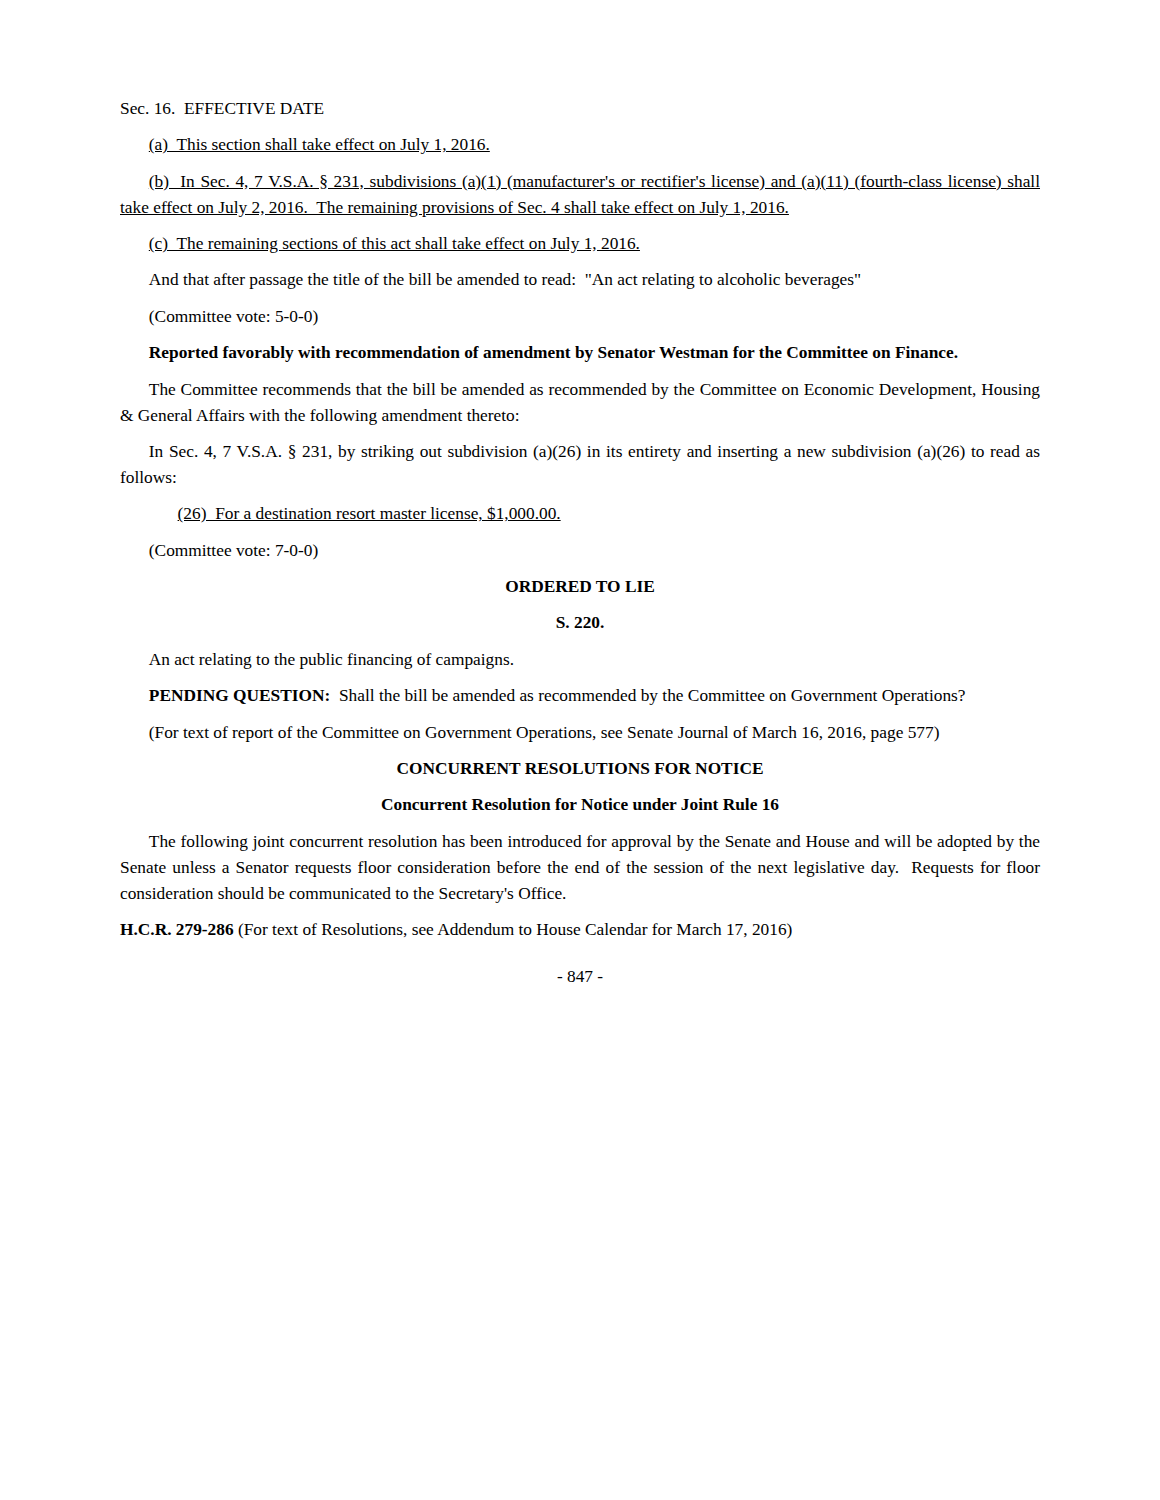Sec. 16. EFFECTIVE DATE
(a) This section shall take effect on July 1, 2016.
(b) In Sec. 4, 7 V.S.A. § 231, subdivisions (a)(1) (manufacturer's or rectifier's license) and (a)(11) (fourth-class license) shall take effect on July 2, 2016. The remaining provisions of Sec. 4 shall take effect on July 1, 2016.
(c) The remaining sections of this act shall take effect on July 1, 2016.
And that after passage the title of the bill be amended to read: "An act relating to alcoholic beverages"
(Committee vote: 5-0-0)
Reported favorably with recommendation of amendment by Senator Westman for the Committee on Finance.
The Committee recommends that the bill be amended as recommended by the Committee on Economic Development, Housing & General Affairs with the following amendment thereto:
In Sec. 4, 7 V.S.A. § 231, by striking out subdivision (a)(26) in its entirety and inserting a new subdivision (a)(26) to read as follows:
(26) For a destination resort master license, $1,000.00.
(Committee vote: 7-0-0)
ORDERED TO LIE
S. 220.
An act relating to the public financing of campaigns.
PENDING QUESTION: Shall the bill be amended as recommended by the Committee on Government Operations?
(For text of report of the Committee on Government Operations, see Senate Journal of March 16, 2016, page 577)
CONCURRENT RESOLUTIONS FOR NOTICE
Concurrent Resolution for Notice under Joint Rule 16
The following joint concurrent resolution has been introduced for approval by the Senate and House and will be adopted by the Senate unless a Senator requests floor consideration before the end of the session of the next legislative day. Requests for floor consideration should be communicated to the Secretary's Office.
H.C.R. 279-286 (For text of Resolutions, see Addendum to House Calendar for March 17, 2016)
- 847 -